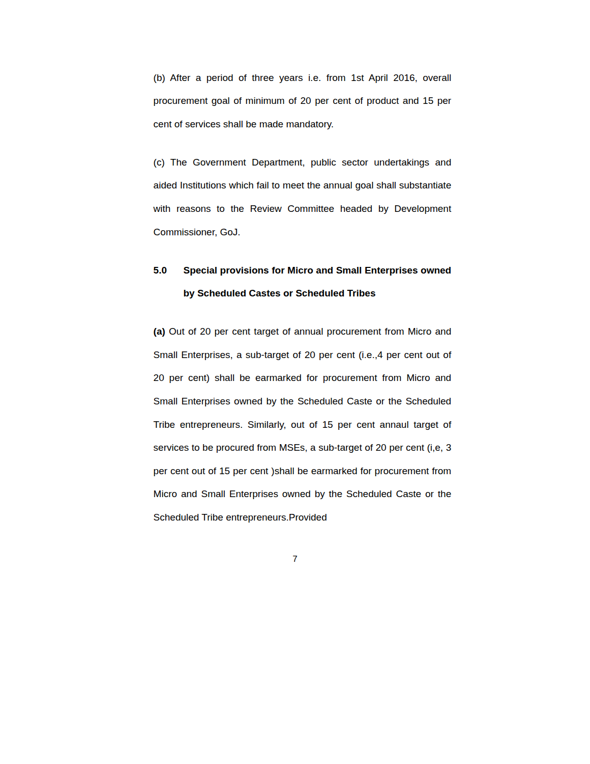(b) After a period of three years i.e. from 1st April 2016, overall procurement goal of minimum of 20 per cent of product and 15 per cent of services shall be made mandatory.
(c) The Government Department, public sector undertakings and aided Institutions which fail to meet the annual goal shall substantiate with reasons to the Review Committee headed by Development Commissioner, GoJ.
5.0
Special provisions for Micro and Small Enterprises owned by Scheduled Castes or Scheduled Tribes
(a) Out of 20 per cent target of annual procurement from Micro and Small Enterprises, a sub-target of 20 per cent (i.e.,4 per cent out of 20 per cent) shall be earmarked for procurement from Micro and Small Enterprises owned by the Scheduled Caste or the Scheduled Tribe entrepreneurs. Similarly, out of 15 per cent annaul target of services to be procured from MSEs, a sub-target of 20 per cent (i,e, 3 per cent out of 15 per cent )shall be earmarked for procurement from Micro and Small Enterprises owned by the Scheduled Caste or the Scheduled Tribe entrepreneurs.Provided
7